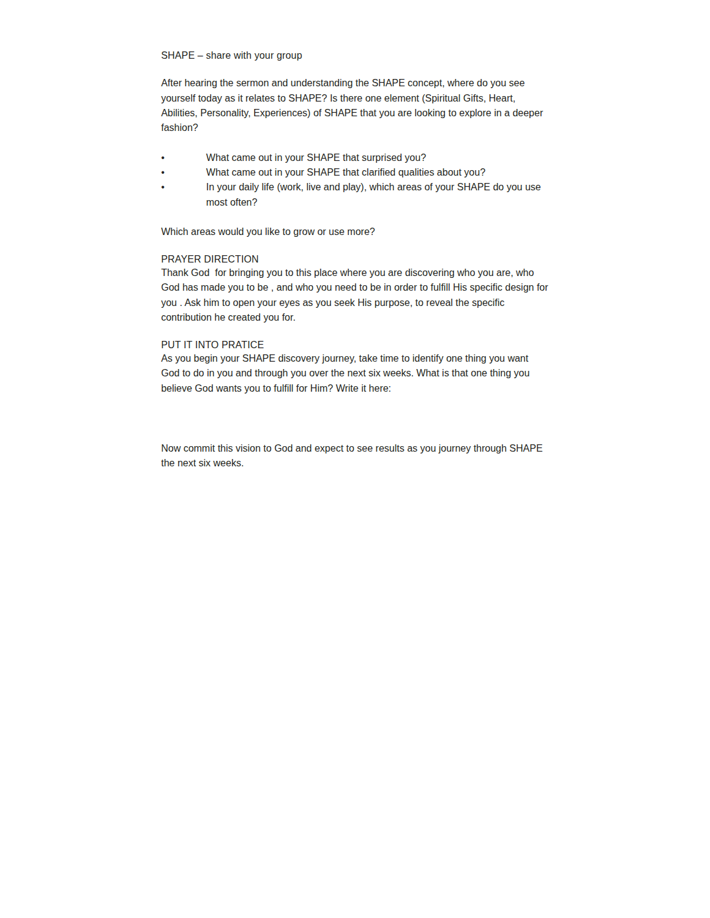SHAPE – share with your group
After hearing the sermon and understanding the SHAPE concept, where do you see yourself today as it relates to SHAPE? Is there one element (Spiritual Gifts, Heart, Abilities, Personality, Experiences) of SHAPE that you are looking to explore in a deeper fashion?
What came out in your SHAPE that surprised you?
What came out in your SHAPE that clarified qualities about you?
In your daily life (work, live and play), which areas of your SHAPE do you use most often?
Which areas would you like to grow or use more?
PRAYER DIRECTION
Thank God for bringing you to this place where you are discovering who you are, who God has made you to be , and who you need to be in order to fulfill His specific design for you . Ask him to open your eyes as you seek His purpose, to reveal the specific contribution he created you for.
PUT IT INTO PRATICE
As you begin your SHAPE discovery journey, take time to identify one thing you want God to do in you and through you over the next six weeks. What is that one thing you believe God wants you to fulfill for Him? Write it here:
Now commit this vision to God and expect to see results as you journey through SHAPE the next six weeks.